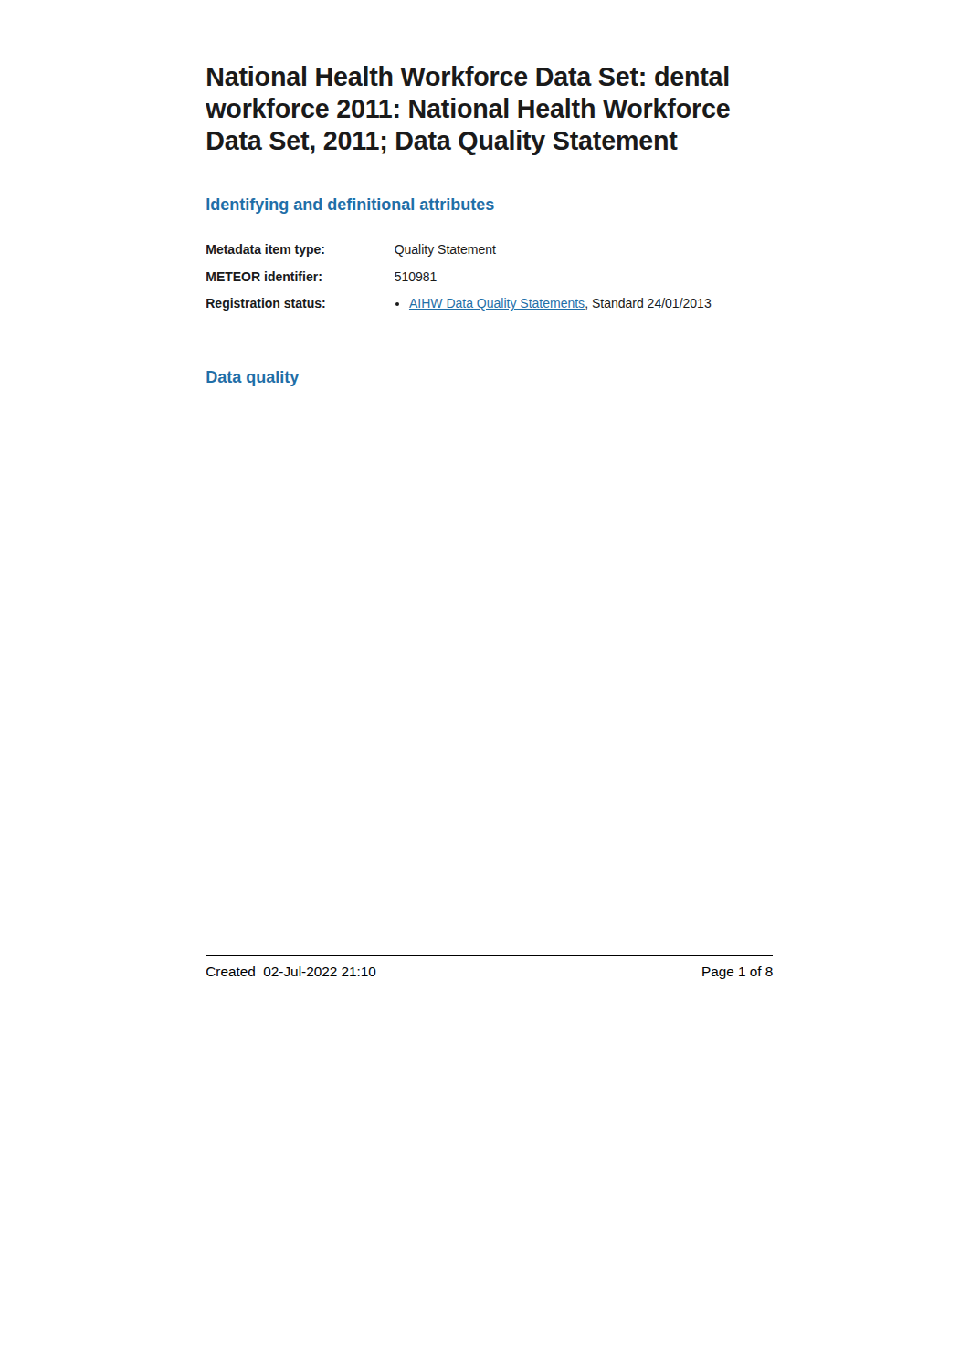National Health Workforce Data Set: dental workforce 2011: National Health Workforce Data Set, 2011; Data Quality Statement
Identifying and definitional attributes
| Metadata item type: | Quality Statement |
| METEOR identifier: | 510981 |
| Registration status: | AIHW Data Quality Statements , Standard 24/01/2013 |
Data quality
Created 02-Jul-2022 21:10
Page 1 of 8